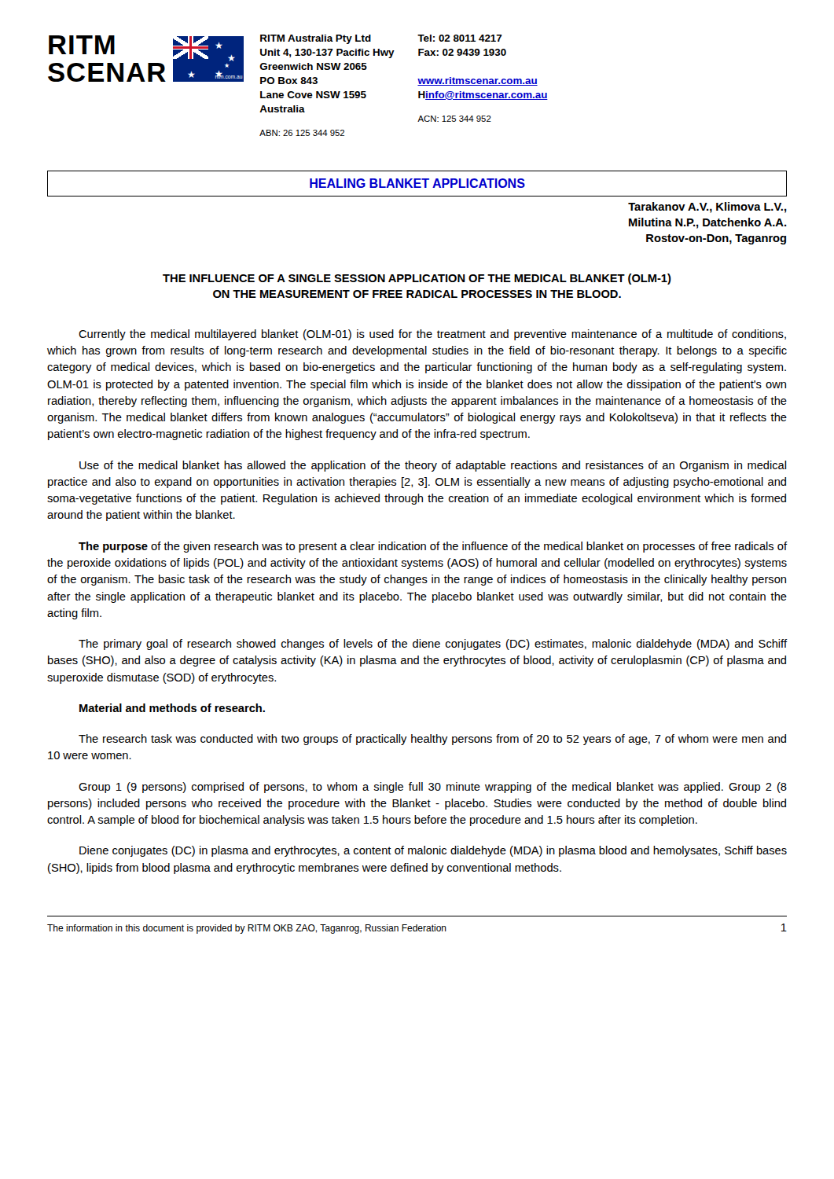RITM SCENAR
★ ★ ★ ★ ★ ritm.com.au
RITM Australia Pty Ltd
Unit 4, 130-137 Pacific Hwy
Greenwich NSW 2065
PO Box 843
Lane Cove NSW 1595
Australia
ABN: 26 125 344 952
Tel: 02 8011 4217
Fax: 02 9439 1930
www.ritmscenar.com.au
Hinfo@ritmscenar.com.au
ACN: 125 344 952
HEALING BLANKET APPLICATIONS
Tarakanov A.V., Klimova L.V.,
Milutina N.P., Datchenko A.A.
Rostov-on-Don, Taganrog
THE INFLUENCE OF A SINGLE SESSION APPLICATION OF THE MEDICAL BLANKET (OLM-1)
ON THE MEASUREMENT OF FREE RADICAL PROCESSES IN THE BLOOD.
Currently the medical multilayered blanket (OLM-01) is used for the treatment and preventive maintenance of a multitude of conditions, which has grown from results of long-term research and developmental studies in the field of bio-resonant therapy. It belongs to a specific category of medical devices, which is based on bio-energetics and the particular functioning of the human body as a self-regulating system. OLM-01 is protected by a patented invention. The special film which is inside of the blanket does not allow the dissipation of the patient's own radiation, thereby reflecting them, influencing the organism, which adjusts the apparent imbalances in the maintenance of a homeostasis of the organism. The medical blanket differs from known analogues (“accumulators” of biological energy rays and Kolokoltseva) in that it reflects the patient’s own electro-magnetic radiation of the highest frequency and of the infra-red spectrum.
Use of the medical blanket has allowed the application of the theory of adaptable reactions and resistances of an Organism in medical practice and also to expand on opportunities in activation therapies [2, 3]. OLM is essentially a new means of adjusting psycho-emotional and soma-vegetative functions of the patient. Regulation is achieved through the creation of an immediate ecological environment which is formed around the patient within the blanket.
The purpose of the given research was to present a clear indication of the influence of the medical blanket on processes of free radicals of the peroxide oxidations of lipids (POL) and activity of the antioxidant systems (AOS) of humoral and cellular (modelled on erythrocytes) systems of the organism. The basic task of the research was the study of changes in the range of indices of homeostasis in the clinically healthy person after the single application of a therapeutic blanket and its placebo. The placebo blanket used was outwardly similar, but did not contain the acting film.
The primary goal of research showed changes of levels of the diene conjugates (DC) estimates, malonic dialdehyde (MDA) and Schiff bases (SHO), and also a degree of catalysis activity (KA) in plasma and the erythrocytes of blood, activity of ceruloplasmin (CP) of plasma and superoxide dismutase (SOD) of erythrocytes.
Material and methods of research.
The research task was conducted with two groups of practically healthy persons from of 20 to 52 years of age, 7 of whom were men and 10 were women.
Group 1 (9 persons) comprised of persons, to whom a single full 30 minute wrapping of the medical blanket was applied. Group 2 (8 persons) included persons who received the procedure with the Blanket - placebo. Studies were conducted by the method of double blind control. A sample of blood for biochemical analysis was taken 1.5 hours before the procedure and 1.5 hours after its completion.
Diene conjugates (DC) in plasma and erythrocytes, a content of malonic dialdehyde (MDA) in plasma blood and hemolysates, Schiff bases (SHO), lipids from blood plasma and erythrocytic membranes were defined by conventional methods.
The information in this document is provided by RITM OKB ZAO, Taganrog, Russian Federation 1